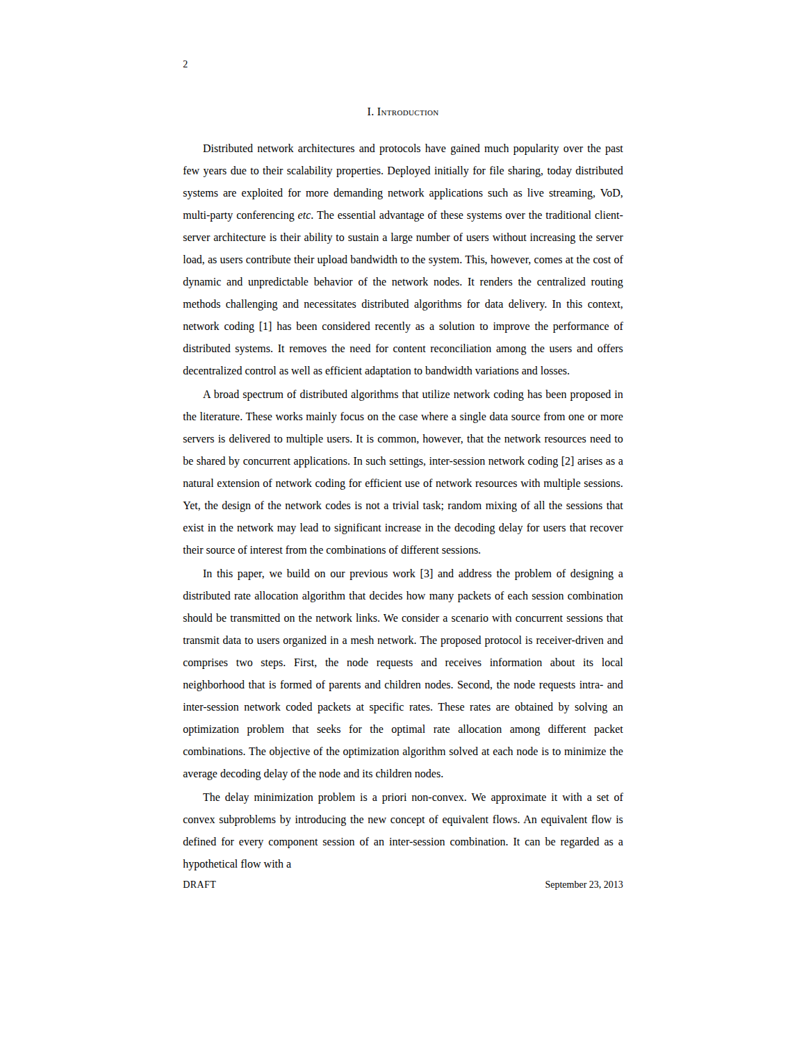2
I. Introduction
Distributed network architectures and protocols have gained much popularity over the past few years due to their scalability properties. Deployed initially for file sharing, today distributed systems are exploited for more demanding network applications such as live streaming, VoD, multi-party conferencing etc. The essential advantage of these systems over the traditional client-server architecture is their ability to sustain a large number of users without increasing the server load, as users contribute their upload bandwidth to the system. This, however, comes at the cost of dynamic and unpredictable behavior of the network nodes. It renders the centralized routing methods challenging and necessitates distributed algorithms for data delivery. In this context, network coding [1] has been considered recently as a solution to improve the performance of distributed systems. It removes the need for content reconciliation among the users and offers decentralized control as well as efficient adaptation to bandwidth variations and losses.
A broad spectrum of distributed algorithms that utilize network coding has been proposed in the literature. These works mainly focus on the case where a single data source from one or more servers is delivered to multiple users. It is common, however, that the network resources need to be shared by concurrent applications. In such settings, inter-session network coding [2] arises as a natural extension of network coding for efficient use of network resources with multiple sessions. Yet, the design of the network codes is not a trivial task; random mixing of all the sessions that exist in the network may lead to significant increase in the decoding delay for users that recover their source of interest from the combinations of different sessions.
In this paper, we build on our previous work [3] and address the problem of designing a distributed rate allocation algorithm that decides how many packets of each session combination should be transmitted on the network links. We consider a scenario with concurrent sessions that transmit data to users organized in a mesh network. The proposed protocol is receiver-driven and comprises two steps. First, the node requests and receives information about its local neighborhood that is formed of parents and children nodes. Second, the node requests intra- and inter-session network coded packets at specific rates. These rates are obtained by solving an optimization problem that seeks for the optimal rate allocation among different packet combinations. The objective of the optimization algorithm solved at each node is to minimize the average decoding delay of the node and its children nodes.
The delay minimization problem is a priori non-convex. We approximate it with a set of convex subproblems by introducing the new concept of equivalent flows. An equivalent flow is defined for every component session of an inter-session combination. It can be regarded as a hypothetical flow with a
DRAFT September 23, 2013